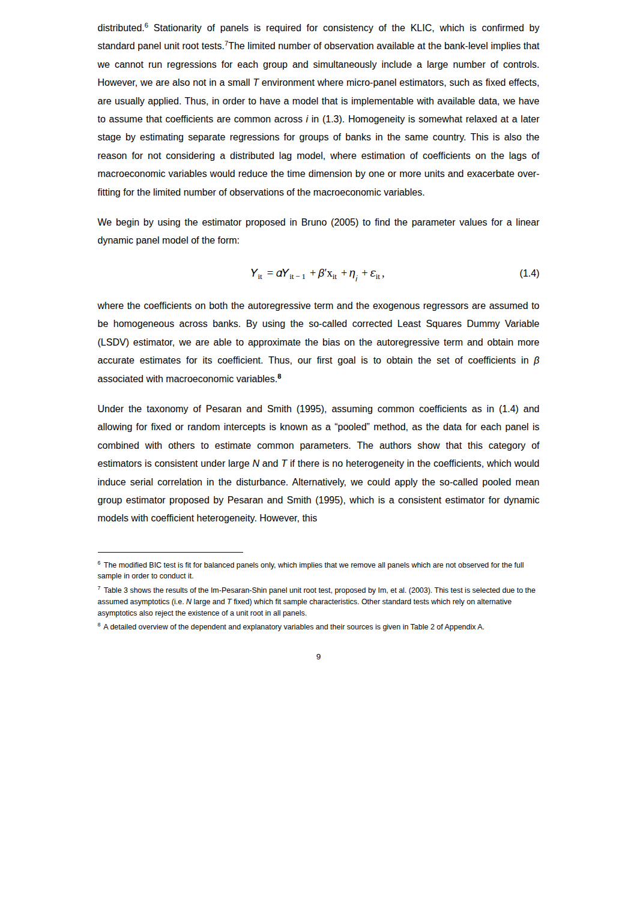distributed.6 Stationarity of panels is required for consistency of the KLIC, which is confirmed by standard panel unit root tests.7The limited number of observation available at the bank-level implies that we cannot run regressions for each group and simultaneously include a large number of controls. However, we are also not in a small T environment where micro-panel estimators, such as fixed effects, are usually applied. Thus, in order to have a model that is implementable with available data, we have to assume that coefficients are common across i in (1.3). Homogeneity is somewhat relaxed at a later stage by estimating separate regressions for groups of banks in the same country. This is also the reason for not considering a distributed lag model, where estimation of coefficients on the lags of macroeconomic variables would reduce the time dimension by one or more units and exacerbate over-fitting for the limited number of observations of the macroeconomic variables.
We begin by using the estimator proposed in Bruno (2005) to find the parameter values for a linear dynamic panel model of the form:
Yit = α Yit−1 + β ′ xit + ηi + εit , (1.4)
where the coefficients on both the autoregressive term and the exogenous regressors are assumed to be homogeneous across banks. By using the so-called corrected Least Squares Dummy Variable (LSDV) estimator, we are able to approximate the bias on the autoregressive term and obtain more accurate estimates for its coefficient. Thus, our first goal is to obtain the set of coefficients in β associated with macroeconomic variables.8
Under the taxonomy of Pesaran and Smith (1995), assuming common coefficients as in (1.4) and allowing for fixed or random intercepts is known as a “pooled” method, as the data for each panel is combined with others to estimate common parameters. The authors show that this category of estimators is consistent under large N and T if there is no heterogeneity in the coefficients, which would induce serial correlation in the disturbance. Alternatively, we could apply the so-called pooled mean group estimator proposed by Pesaran and Smith (1995), which is a consistent estimator for dynamic models with coefficient heterogeneity. However, this
6 The modified BIC test is fit for balanced panels only, which implies that we remove all panels which are not observed for the full sample in order to conduct it.
7 Table 3 shows the results of the Im-Pesaran-Shin panel unit root test, proposed by Im, et al. (2003). This test is selected due to the assumed asymptotics (i.e. N large and T fixed) which fit sample characteristics. Other standard tests which rely on alternative asymptotics also reject the existence of a unit root in all panels.
8 A detailed overview of the dependent and explanatory variables and their sources is given in Table 2 of Appendix A.
9